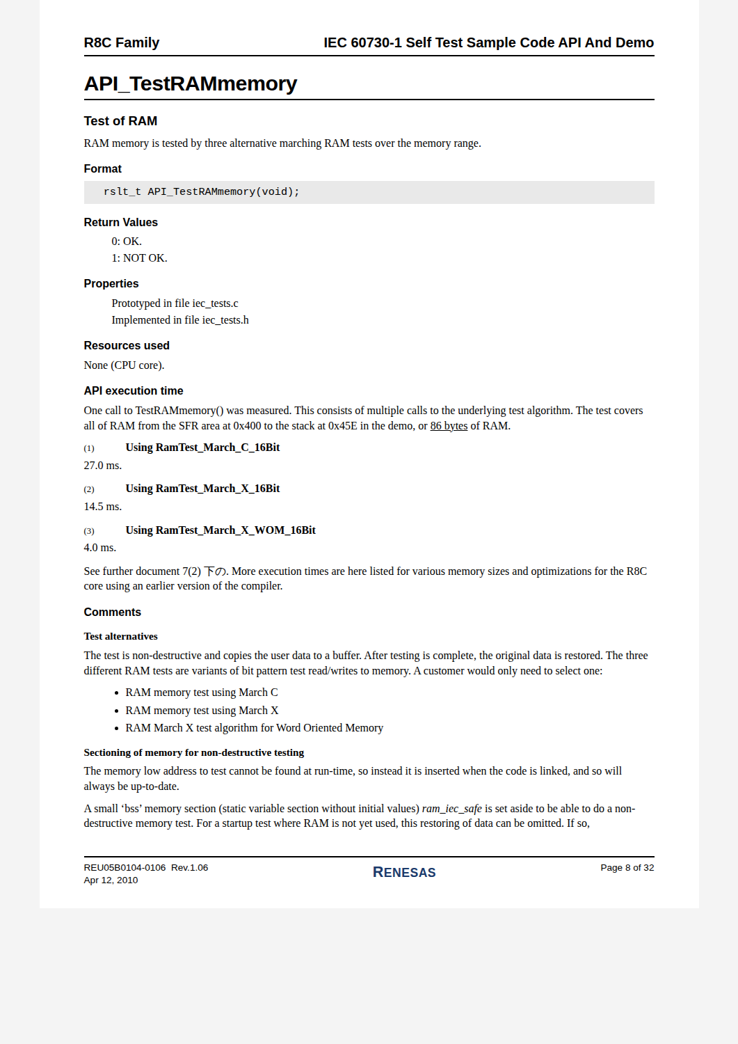R8C Family
IEC 60730-1 Self Test Sample Code API And Demo
API_TestRAMmemory
Test of RAM
RAM memory is tested by three alternative marching RAM tests over the memory range.
Format
  rslt_t API_TestRAMmemory(void);
Return Values
0: OK.
1: NOT OK.
Properties
Prototyped in file iec_tests.c
Implemented in file iec_tests.h
Resources used
None (CPU core).
API execution time
One call to TestRAMmemory() was measured. This consists of multiple calls to the underlying test algorithm. The test covers all of RAM from the SFR area at 0x400 to the stack at 0x45E in the demo, or 86 bytes of RAM.
(1) Using RamTest_March_C_16Bit
27.0 ms.
(2) Using RamTest_March_X_16Bit
14.5 ms.
(3) Using RamTest_March_X_WOM_16Bit
4.0 ms.
See further document 7(2) 下の. More execution times are here listed for various memory sizes and optimizations for the R8C core using an earlier version of the compiler.
Comments
Test alternatives
The test is non-destructive and copies the user data to a buffer. After testing is complete, the original data is restored. The three different RAM tests are variants of bit pattern test read/writes to memory. A customer would only need to select one:
RAM memory test using March C
RAM memory test using March X
RAM March X test algorithm for Word Oriented Memory
Sectioning of memory for non-destructive testing
The memory low address to test cannot be found at run-time, so instead it is inserted when the code is linked, and so will always be up-to-date.
A small ‘bss’ memory section (static variable section without initial values) ram_iec_safe is set aside to be able to do a non-destructive memory test. For a startup test where RAM is not yet used, this restoring of data can be omitted. If so,
REU05B0104-0106 Rev.1.06
Apr 12, 2010
RENESAS
Page 8 of 32